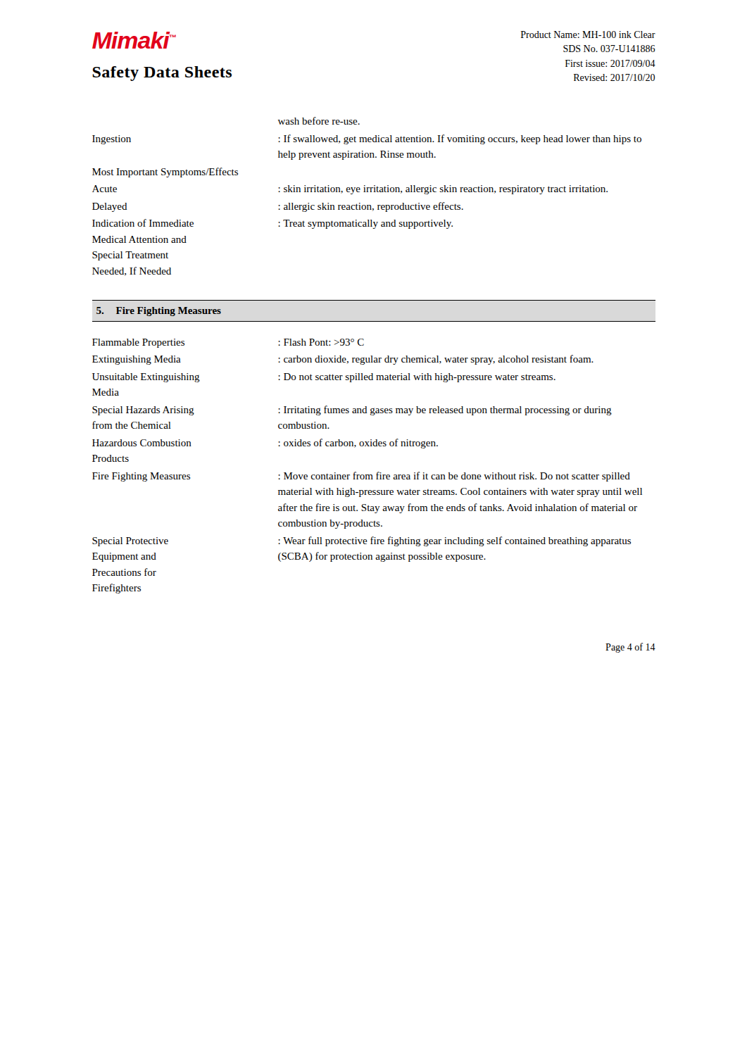Mimaki™
Safety Data Sheets
Product Name: MH-100 ink Clear
SDS No. 037-U141886
First issue: 2017/09/04
Revised: 2017/10/20
| | wash before re-use. |
| Ingestion | : If swallowed, get medical attention. If vomiting occurs, keep head lower than hips to help prevent aspiration. Rinse mouth. |
| Most Important Symptoms/Effects |
| Acute | : skin irritation, eye irritation, allergic skin reaction, respiratory tract irritation. |
| Delayed | : allergic skin reaction, reproductive effects. |
| Indication of Immediate Medical Attention and Special Treatment Needed, If Needed | : Treat symptomatically and supportively. |
5. Fire Fighting Measures
| Flammable Properties | : Flash Pont: >93° C |
| Extinguishing Media | : carbon dioxide, regular dry chemical, water spray, alcohol resistant foam. |
| Unsuitable Extinguishing Media | : Do not scatter spilled material with high-pressure water streams. |
| Special Hazards Arising from the Chemical | : Irritating fumes and gases may be released upon thermal processing or during combustion. |
| Hazardous Combustion Products | : oxides of carbon, oxides of nitrogen. |
| Fire Fighting Measures | : Move container from fire area if it can be done without risk. Do not scatter spilled material with high-pressure water streams. Cool containers with water spray until well after the fire is out. Stay away from the ends of tanks. Avoid inhalation of material or combustion by-products. |
| Special Protective Equipment and Precautions for Firefighters | : Wear full protective fire fighting gear including self contained breathing apparatus (SCBA) for protection against possible exposure. |
Page 4 of 14